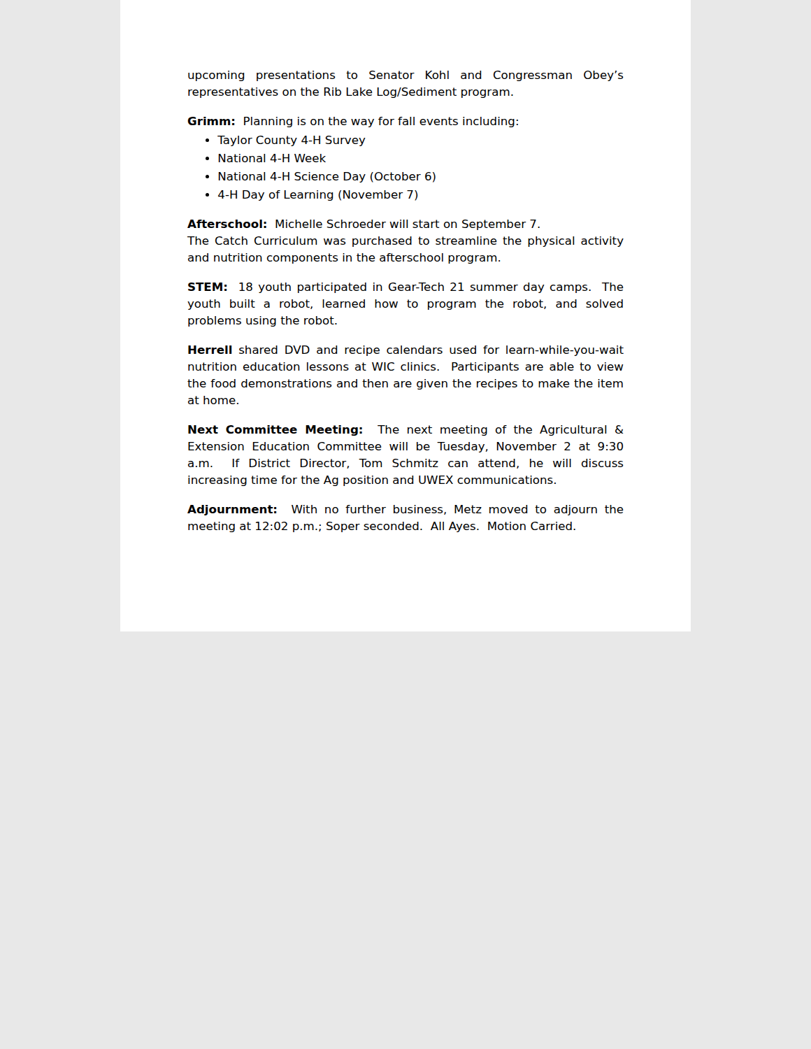upcoming presentations to Senator Kohl and Congressman Obey’s representatives on the Rib Lake Log/Sediment program.
Grimm: Planning is on the way for fall events including:
Taylor County 4-H Survey
National 4-H Week
National 4-H Science Day (October 6)
4-H Day of Learning (November 7)
Afterschool: Michelle Schroeder will start on September 7.
The Catch Curriculum was purchased to streamline the physical activity and nutrition components in the afterschool program.
STEM: 18 youth participated in Gear-Tech 21 summer day camps. The youth built a robot, learned how to program the robot, and solved problems using the robot.
Herrell shared DVD and recipe calendars used for learn-while-you-wait nutrition education lessons at WIC clinics. Participants are able to view the food demonstrations and then are given the recipes to make the item at home.
Next Committee Meeting: The next meeting of the Agricultural & Extension Education Committee will be Tuesday, November 2 at 9:30 a.m. If District Director, Tom Schmitz can attend, he will discuss increasing time for the Ag position and UWEX communications.
Adjournment: With no further business, Metz moved to adjourn the meeting at 12:02 p.m.; Soper seconded. All Ayes. Motion Carried.